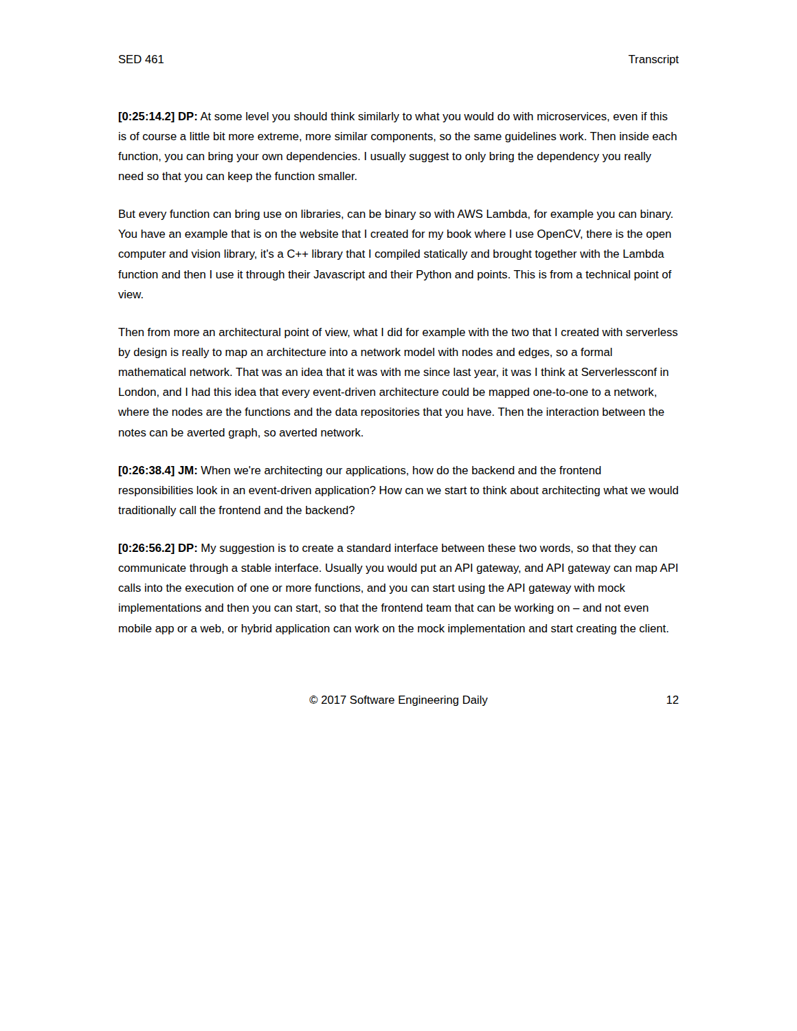SED 461 Transcript
[0:25:14.2] DP: At some level you should think similarly to what you would do with microservices, even if this is of course a little bit more extreme, more similar components, so the same guidelines work. Then inside each function, you can bring your own dependencies. I usually suggest to only bring the dependency you really need so that you can keep the function smaller.
But every function can bring use on libraries, can be binary so with AWS Lambda, for example you can binary. You have an example that is on the website that I created for my book where I use OpenCV, there is the open computer and vision library, it's a C++ library that I compiled statically and brought together with the Lambda function and then I use it through their Javascript and their Python and points. This is from a technical point of view.
Then from more an architectural point of view, what I did for example with the two that I created with serverless by design is really to map an architecture into a network model with nodes and edges, so a formal mathematical network. That was an idea that it was with me since last year, it was I think at Serverlessconf in London, and I had this idea that every event-driven architecture could be mapped one-to-one to a network, where the nodes are the functions and the data repositories that you have. Then the interaction between the notes can be averted graph, so averted network.
[0:26:38.4] JM: When we're architecting our applications, how do the backend and the frontend responsibilities look in an event-driven application? How can we start to think about architecting what we would traditionally call the frontend and the backend?
[0:26:56.2] DP: My suggestion is to create a standard interface between these two words, so that they can communicate through a stable interface. Usually you would put an API gateway, and API gateway can map API calls into the execution of one or more functions, and you can start using the API gateway with mock implementations and then you can start, so that the frontend team that can be working on – and not even mobile app or a web, or hybrid application can work on the mock implementation and start creating the client.
© 2017 Software Engineering Daily 12